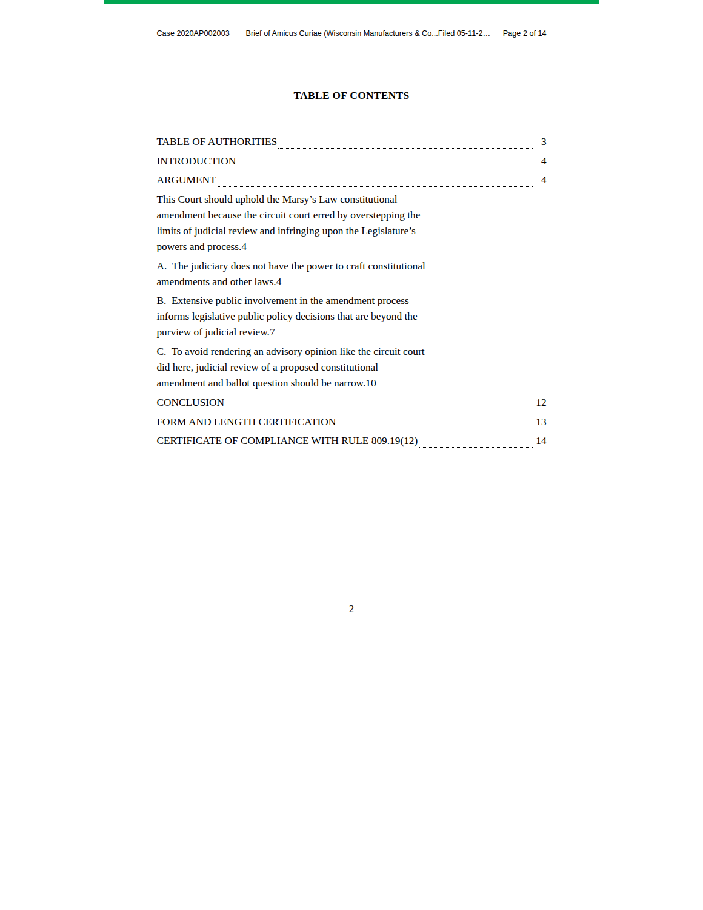Case 2020AP002003 Brief of Amicus Curiae (Wisconsin Manufacturers & Co...Filed 05-11-2022 Page 2 of 14
TABLE OF CONTENTS
TABLE OF AUTHORITIES 3
INTRODUCTION 4
ARGUMENT 4
This Court should uphold the Marsy’s Law constitutional
amendment because the circuit court erred by overstepping the
limits of judicial review and infringing upon the Legislature’s
powers and process. 4
A. The judiciary does not have the power to craft constitutional
amendments and other laws. 4
B. Extensive public involvement in the amendment process
informs legislative public policy decisions that are beyond the
purview of judicial review. 7
C. To avoid rendering an advisory opinion like the circuit court
did here, judicial review of a proposed constitutional
amendment and ballot question should be narrow. 10
CONCLUSION 12
FORM AND LENGTH CERTIFICATION 13
CERTIFICATE OF COMPLIANCE WITH RULE 809.19(12) 14
2